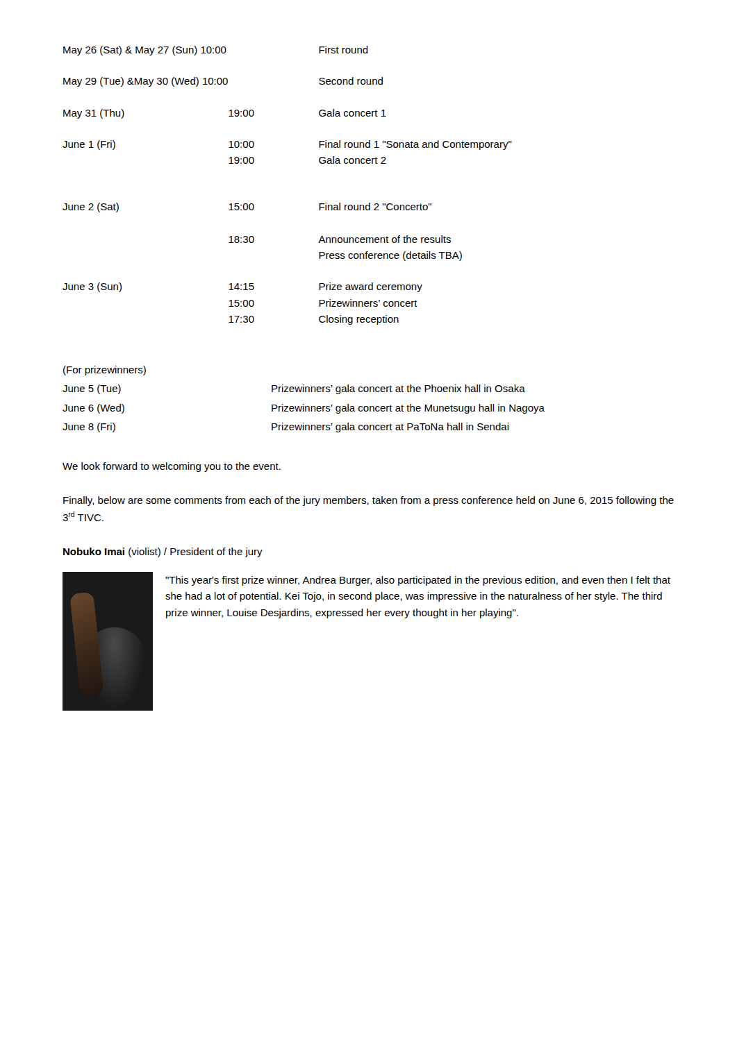| May 26 (Sat) & May 27 (Sun) 10:00 | | First round |
| May 29 (Tue) &May 30 (Wed) 10:00 | | Second round |
| May 31 (Thu) | 19:00 | Gala concert 1 |
| June 1 (Fri) | 10:00 19:00 | Final round 1 "Sonata and Contemporary" Gala concert 2 |
| June 2 (Sat) | 15:00 18:30 | Final round 2 "Concerto" Announcement of the results Press conference (details TBA) |
| June 3 (Sun) | 14:15 15:00 17:30 | Prize award ceremony Prizewinners’ concert Closing reception |
| (For prizewinners) | |
| June 5 (Tue) | Prizewinners’ gala concert at the Phoenix hall in Osaka |
| June 6 (Wed) | Prizewinners’ gala concert at the Munetsugu hall in Nagoya |
| June 8 (Fri) | Prizewinners’ gala concert at PaToNa hall in Sendai |
We look forward to welcoming you to the event.
Finally, below are some comments from each of the jury members, taken from a press conference held on June 6, 2015 following the 3rd TIVC.
Nobuko Imai (violist) / President of the jury
"This year's first prize winner, Andrea Burger, also participated in the previous edition, and even then I felt that she had a lot of potential. Kei Tojo, in second place, was impressive in the naturalness of her style. The third prize winner, Louise Desjardins, expressed her every thought in her playing".